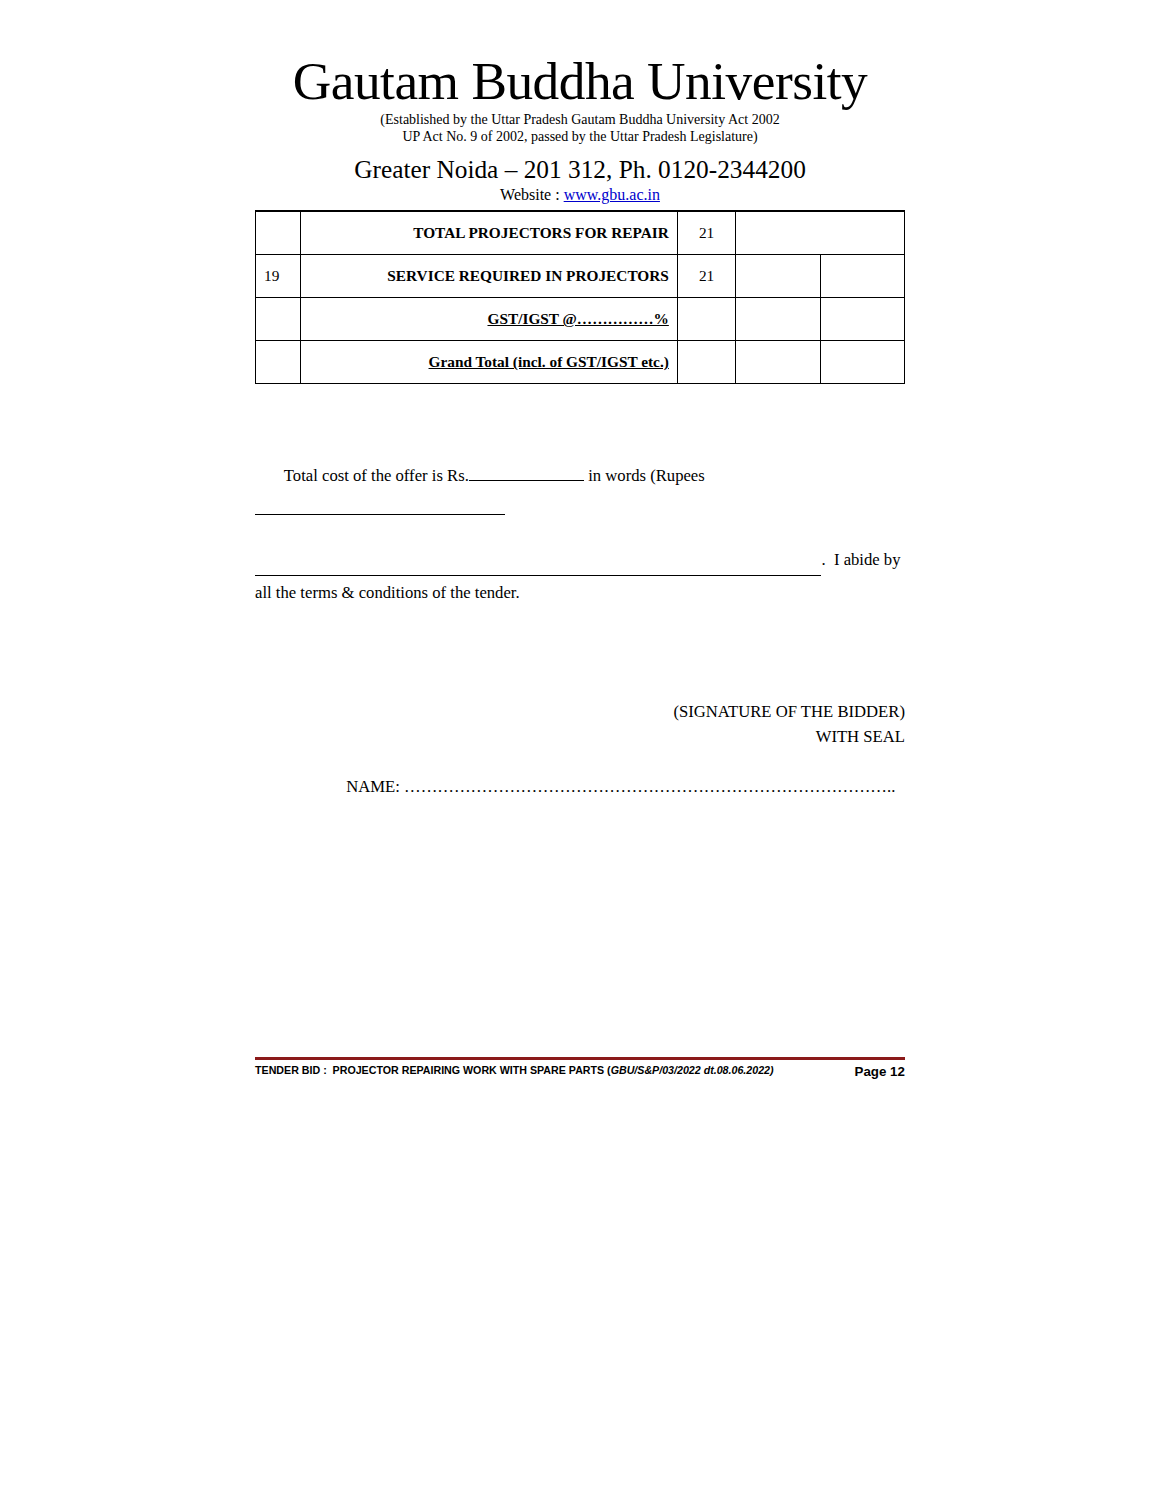Gautam Buddha University
(Established by the Uttar Pradesh Gautam Buddha University Act 2002
UP Act No. 9 of 2002, passed by the Uttar Pradesh Legislature)
Greater Noida – 201 312, Ph. 0120-2344200
Website : www.gbu.ac.in
| | TOTAL PROJECTORS FOR REPAIR | 21 | |
| 19 | SERVICE REQUIRED IN PROJECTORS | 21 | | |
| | GST/IGST @……………% | | | |
| | Grand Total (incl. of GST/IGST etc.) | | | |
Total cost of the offer is Rs. in words (Rupees
. I abide by all the terms & conditions of the tender.
(SIGNATURE OF THE BIDDER)
WITH SEAL
NAME: ……………………………………………………………………………..
TENDER BID : PROJECTOR REPAIRING WORK WITH SPARE PARTS (GBU/S&P/03/2022 dt.08.06.2022)
Page 12